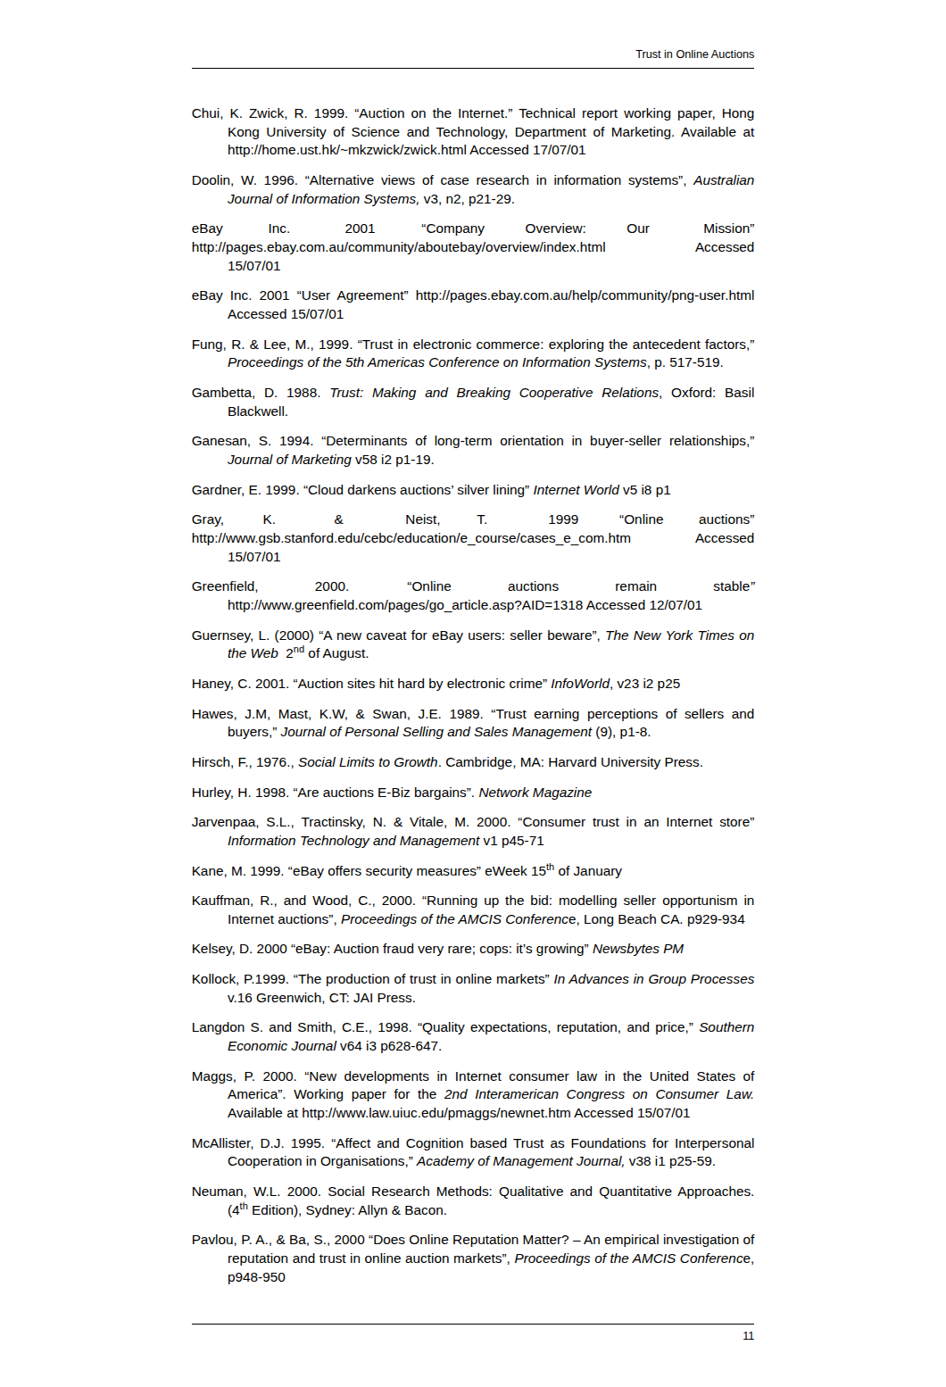Trust in Online Auctions
Chui, K. Zwick, R. 1999. “Auction on the Internet.” Technical report working paper, Hong Kong University of Science and Technology, Department of Marketing. Available at http://home.ust.hk/~mkzwick/zwick.html Accessed 17/07/01
Doolin, W. 1996. “Alternative views of case research in information systems”, Australian Journal of Information Systems, v3, n2, p21-29.
eBay Inc. 2001“Company Overview: Our Mission” http://pages.ebay.com.au/community/aboutebay/overview/index.html Accessed 15/07/01
eBay Inc. 2001 “User Agreement” http://pages.ebay.com.au/help/community/png-user.html Accessed 15/07/01
Fung, R. & Lee, M., 1999. “Trust in electronic commerce: exploring the antecedent factors,” Proceedings of the 5th Americas Conference on Information Systems, p. 517-519.
Gambetta, D. 1988. Trust: Making and Breaking Cooperative Relations, Oxford: Basil Blackwell.
Ganesan, S. 1994. “Determinants of long-term orientation in buyer-seller relationships,” Journal of Marketing v58 i2 p1-19.
Gardner, E. 1999. “Cloud darkens auctions’ silver lining” Internet World v5 i8 p1
Gray, K.&Neist, T. 1999“Online auctions” http://www.gsb.stanford.edu/cebc/education/e_course/cases_e_com.htm Accessed 15/07/01
Greenfield, 2000.“Online auctions remain stable” http://www.greenfield.com/pages/go_article.asp?AID=1318 Accessed 12/07/01
Guernsey, L. (2000) “A new caveat for eBay users: seller beware”, The New York Times on the Web 2nd of August.
Haney, C. 2001. “Auction sites hit hard by electronic crime” InfoWorld, v23 i2 p25
Hawes, J.M, Mast, K.W, & Swan, J.E. 1989. “Trust earning perceptions of sellers and buyers,” Journal of Personal Selling and Sales Management (9), p1-8.
Hirsch, F., 1976., Social Limits to Growth. Cambridge, MA: Harvard University Press.
Hurley, H. 1998. “Are auctions E-Biz bargains”. Network Magazine
Jarvenpaa, S.L., Tractinsky, N. & Vitale, M. 2000. “Consumer trust in an Internet store” Information Technology and Management v1 p45-71
Kane, M. 1999. “eBay offers security measures” eWeek 15th of January
Kauffman, R., and Wood, C., 2000. “Running up the bid: modelling seller opportunism in Internet auctions”, Proceedings of the AMCIS Conference, Long Beach CA. p929-934
Kelsey, D. 2000 “eBay: Auction fraud very rare; cops: it’s growing” Newsbytes PM
Kollock, P.1999. “The production of trust in online markets” In Advances in Group Processes v.16 Greenwich, CT: JAI Press.
Langdon S. and Smith, C.E., 1998. “Quality expectations, reputation, and price,” Southern Economic Journal v64 i3 p628-647.
Maggs, P. 2000. “New developments in Internet consumer law in the United States of America”. Working paper for the 2nd Interamerican Congress on Consumer Law. Available at http://www.law.uiuc.edu/pmaggs/newnet.htm Accessed 15/07/01
McAllister, D.J. 1995. “Affect and Cognition based Trust as Foundations for Interpersonal Cooperation in Organisations,” Academy of Management Journal, v38 i1 p25-59.
Neuman, W.L. 2000. Social Research Methods: Qualitative and Quantitative Approaches. (4th Edition), Sydney: Allyn & Bacon.
Pavlou, P. A., & Ba, S., 2000 “Does Online Reputation Matter? – An empirical investigation of reputation and trust in online auction markets”, Proceedings of the AMCIS Conference, p948-950
11